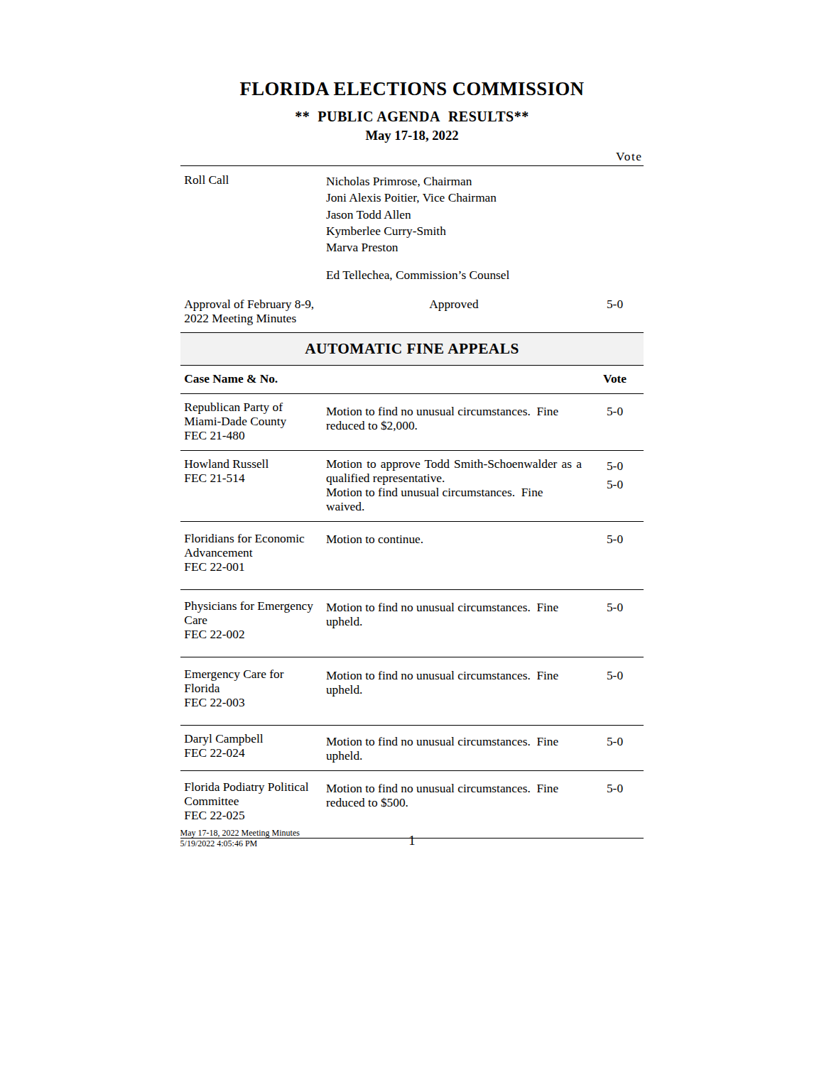FLORIDA ELECTIONS COMMISSION
** PUBLIC AGENDA RESULTS**
May 17-18, 2022
Vote
| Roll Call | Nicholas Primrose, Chairman Joni Alexis Poitier, Vice Chairman Jason Todd Allen Kymberlee Curry-Smith Marva Preston Ed Tellechea, Commission’s Counsel | |
| Approval of February 8-9, 2022 Meeting Minutes | Approved | 5-0 |
| AUTOMATIC FINE APPEALS |
| Case Name & No. | | Vote |
| Republican Party of Miami-Dade County FEC 21-480 | Motion to find no unusual circumstances. Fine reduced to $2,000. | 5-0 |
| Howland Russell FEC 21-514 | Motion to approve Todd Smith-Schoenwalder as a qualified representative. Motion to find unusual circumstances. Fine waived. | 5-0 5-0 |
| Floridians for Economic Advancement FEC 22-001 | Motion to continue. | 5-0 |
| Physicians for Emergency Care FEC 22-002 | Motion to find no unusual circumstances. Fine upheld. | 5-0 |
| Emergency Care for Florida FEC 22-003 | Motion to find no unusual circumstances. Fine upheld. | 5-0 |
| Daryl Campbell FEC 22-024 | Motion to find no unusual circumstances. Fine upheld. | 5-0 |
| Florida Podiatry Political Committee FEC 22-025 | Motion to find no unusual circumstances. Fine reduced to $500. | 5-0 |
May 17-18, 2022 Meeting Minutes
5/19/2022 4:05:46 PM 1